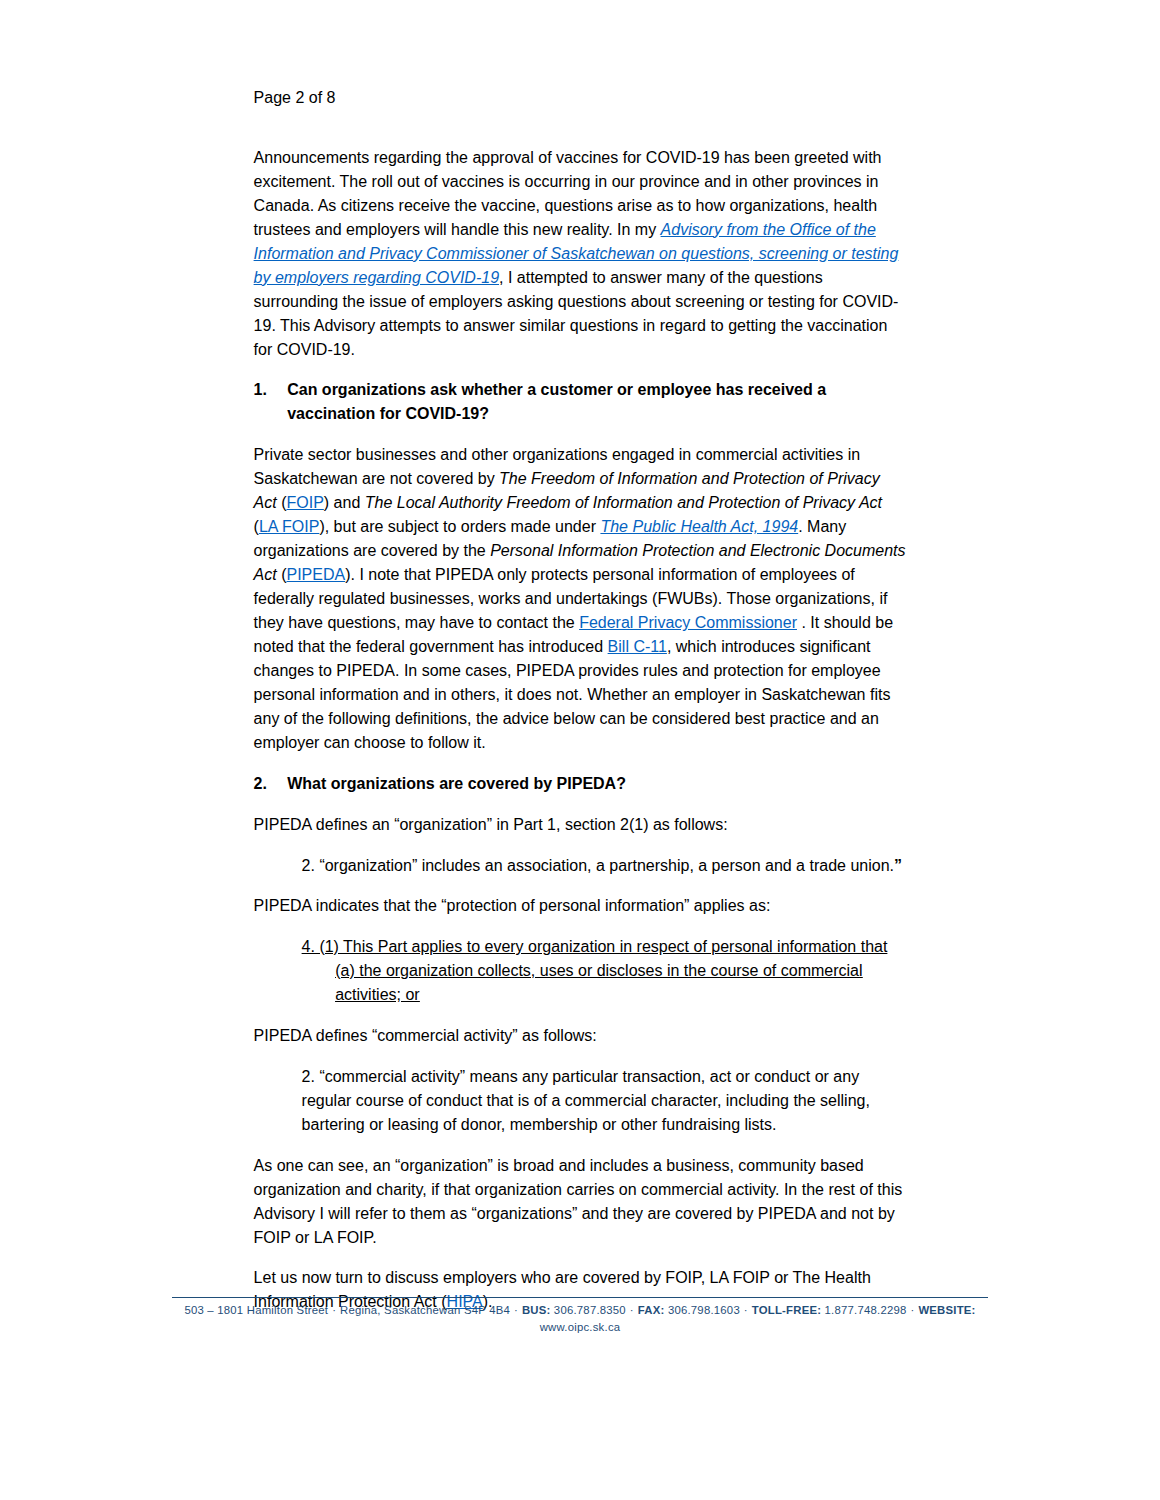Page 2 of 8
Announcements regarding the approval of vaccines for COVID-19 has been greeted with excitement. The roll out of vaccines is occurring in our province and in other provinces in Canada. As citizens receive the vaccine, questions arise as to how organizations, health trustees and employers will handle this new reality. In my Advisory from the Office of the Information and Privacy Commissioner of Saskatchewan on questions, screening or testing by employers regarding COVID-19, I attempted to answer many of the questions surrounding the issue of employers asking questions about screening or testing for COVID-19. This Advisory attempts to answer similar questions in regard to getting the vaccination for COVID-19.
1. Can organizations ask whether a customer or employee has received a vaccination for COVID-19?
Private sector businesses and other organizations engaged in commercial activities in Saskatchewan are not covered by The Freedom of Information and Protection of Privacy Act (FOIP) and The Local Authority Freedom of Information and Protection of Privacy Act (LA FOIP), but are subject to orders made under The Public Health Act, 1994. Many organizations are covered by the Personal Information Protection and Electronic Documents Act (PIPEDA). I note that PIPEDA only protects personal information of employees of federally regulated businesses, works and undertakings (FWUBs). Those organizations, if they have questions, may have to contact the Federal Privacy Commissioner . It should be noted that the federal government has introduced Bill C-11, which introduces significant changes to PIPEDA. In some cases, PIPEDA provides rules and protection for employee personal information and in others, it does not. Whether an employer in Saskatchewan fits any of the following definitions, the advice below can be considered best practice and an employer can choose to follow it.
2. What organizations are covered by PIPEDA?
PIPEDA defines an “organization” in Part 1, section 2(1) as follows:
2. “organization” includes an association, a partnership, a person and a trade union.”
PIPEDA indicates that the “protection of personal information” applies as:
4. (1) This Part applies to every organization in respect of personal information that (a) the organization collects, uses or discloses in the course of commercial activities; or
PIPEDA defines “commercial activity” as follows:
2. “commercial activity” means any particular transaction, act or conduct or any regular course of conduct that is of a commercial character, including the selling, bartering or leasing of donor, membership or other fundraising lists.
As one can see, an “organization” is broad and includes a business, community based organization and charity, if that organization carries on commercial activity. In the rest of this Advisory I will refer to them as “organizations” and they are covered by PIPEDA and not by FOIP or LA FOIP.
Let us now turn to discuss employers who are covered by FOIP, LA FOIP or The Health Information Protection Act (HIPA).
503 – 1801 Hamilton Street·Regina, Saskatchewan S4P 4B4·BUS: 306.787.8350·FAX: 306.798.1603·TOLL-FREE: 1.877.748.2298·WEBSITE: www.oipc.sk.ca